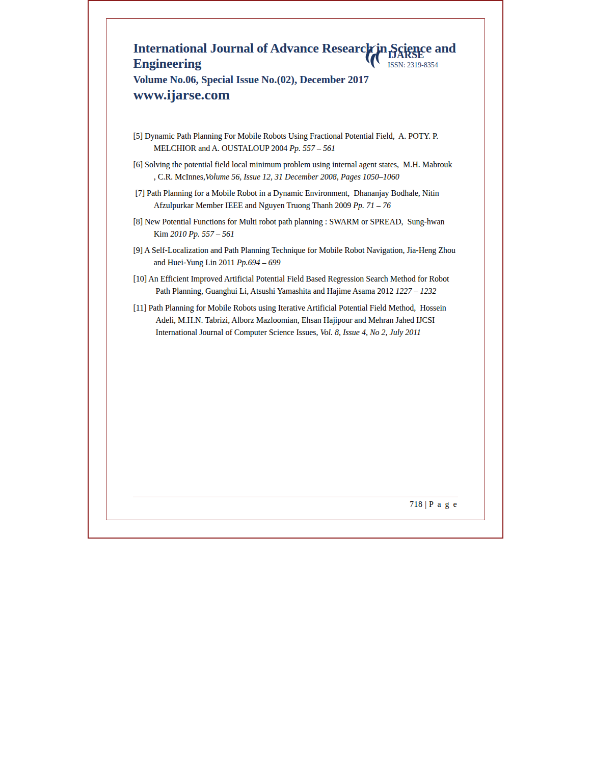International Journal of Advance Research in Science and Engineering
Volume No.06, Special Issue No.(02), December 2017
www.ijarse.com
IJARSE
ISSN: 2319-8354
[5] Dynamic Path Planning For Mobile Robots Using Fractional Potential Field, A. POTY. P. MELCHIOR and A. OUSTALOUP 2004 Pp. 557 – 561
[6] Solving the potential field local minimum problem using internal agent states, M.H. Mabrouk , C.R. McInnes,Volume 56, Issue 12, 31 December 2008, Pages 1050–1060
[7] Path Planning for a Mobile Robot in a Dynamic Environment, Dhananjay Bodhale, Nitin Afzulpurkar Member IEEE and Nguyen Truong Thanh 2009 Pp. 71 – 76
[8] New Potential Functions for Multi robot path planning : SWARM or SPREAD, Sung-hwan Kim 2010 Pp. 557 – 561
[9] A Self-Localization and Path Planning Technique for Mobile Robot Navigation, Jia-Heng Zhou and Huei-Yung Lin 2011 Pp.694 – 699
[10] An Efficient Improved Artificial Potential Field Based Regression Search Method for Robot Path Planning, Guanghui Li, Atsushi Yamashita and Hajime Asama 2012 1227 – 1232
[11] Path Planning for Mobile Robots using Iterative Artificial Potential Field Method, Hossein Adeli, M.H.N. Tabrizi, Alborz Mazloomian, Ehsan Hajipour and Mehran Jahed IJCSI International Journal of Computer Science Issues, Vol. 8, Issue 4, No 2, July 2011
718 | P a g e